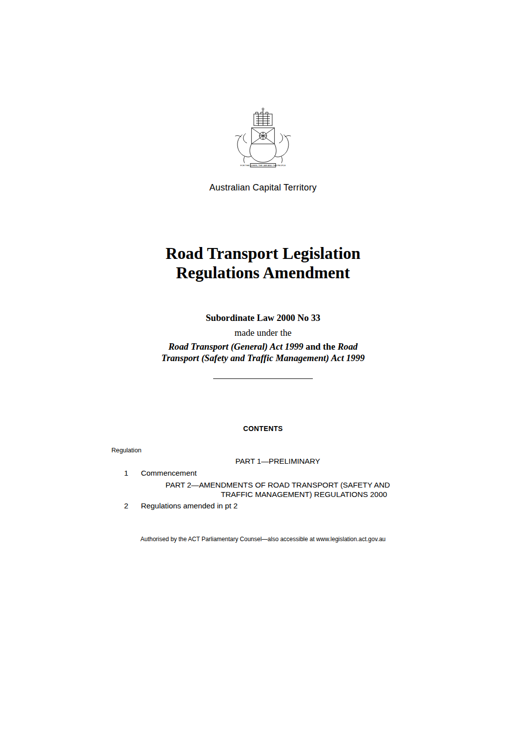Australian Capital Territory
Road Transport Legislation Regulations Amendment
Subordinate Law 2000 No 33
made under the
Road Transport (General) Act 1999 and the Road Transport (Safety and Traffic Management) Act 1999
CONTENTS
Regulation
| | PART 1—PRELIMINARY |
| 1 | Commencement |
| | PART 2—AMENDMENTS OF ROAD TRANSPORT (SAFETY AND TRAFFIC MANAGEMENT) REGULATIONS 2000 |
| 2 | Regulations amended in pt 2 |
Authorised by the ACT Parliamentary Counsel—also accessible at www.legislation.act.gov.au